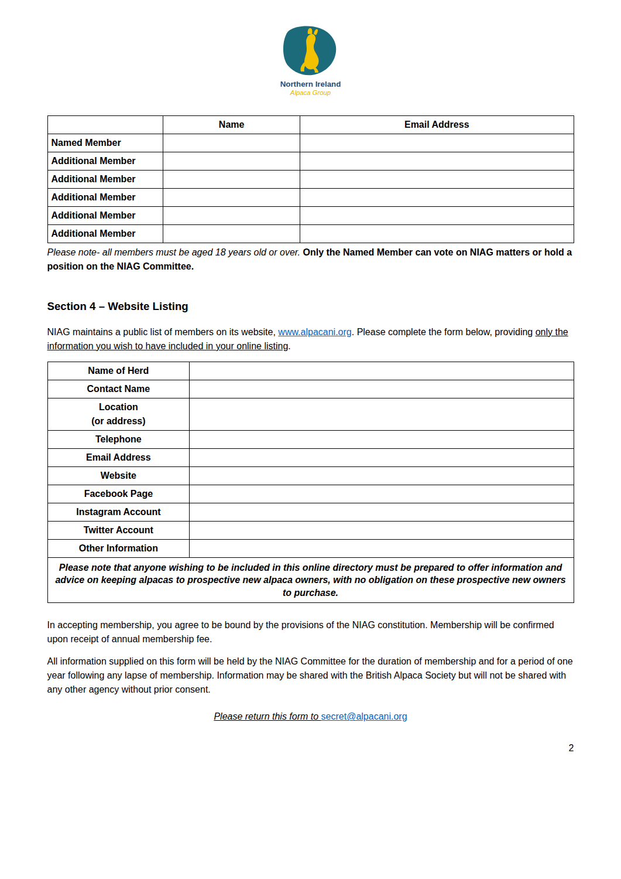Northern Ireland
Alpaca Group
| | Name | Email Address |
| --- | --- | --- |
| Named Member | | |
| Additional Member | | |
| Additional Member | | |
| Additional Member | | |
| Additional Member | | |
| Additional Member | | |
Please note- all members must be aged 18 years old or over. Only the Named Member can vote on NIAG matters or hold a position on the NIAG Committee.
Section 4 – Website Listing
NIAG maintains a public list of members on its website, www.alpacani.org. Please complete the form below, providing only the information you wish to have included in your online listing.
| Name of Herd | |
| Contact Name | |
| Location (or address) | |
| Telephone | |
| Email Address | |
| Website | |
| Facebook Page | |
| Instagram Account | |
| Twitter Account | |
| Other Information | |
| Please note that anyone wishing to be included in this online directory must be prepared to offer information and advice on keeping alpacas to prospective new alpaca owners, with no obligation on these prospective new owners to purchase. |
In accepting membership, you agree to be bound by the provisions of the NIAG constitution. Membership will be confirmed upon receipt of annual membership fee.
All information supplied on this form will be held by the NIAG Committee for the duration of membership and for a period of one year following any lapse of membership. Information may be shared with the British Alpaca Society but will not be shared with any other agency without prior consent.
Please return this form to secret@alpacani.org
2